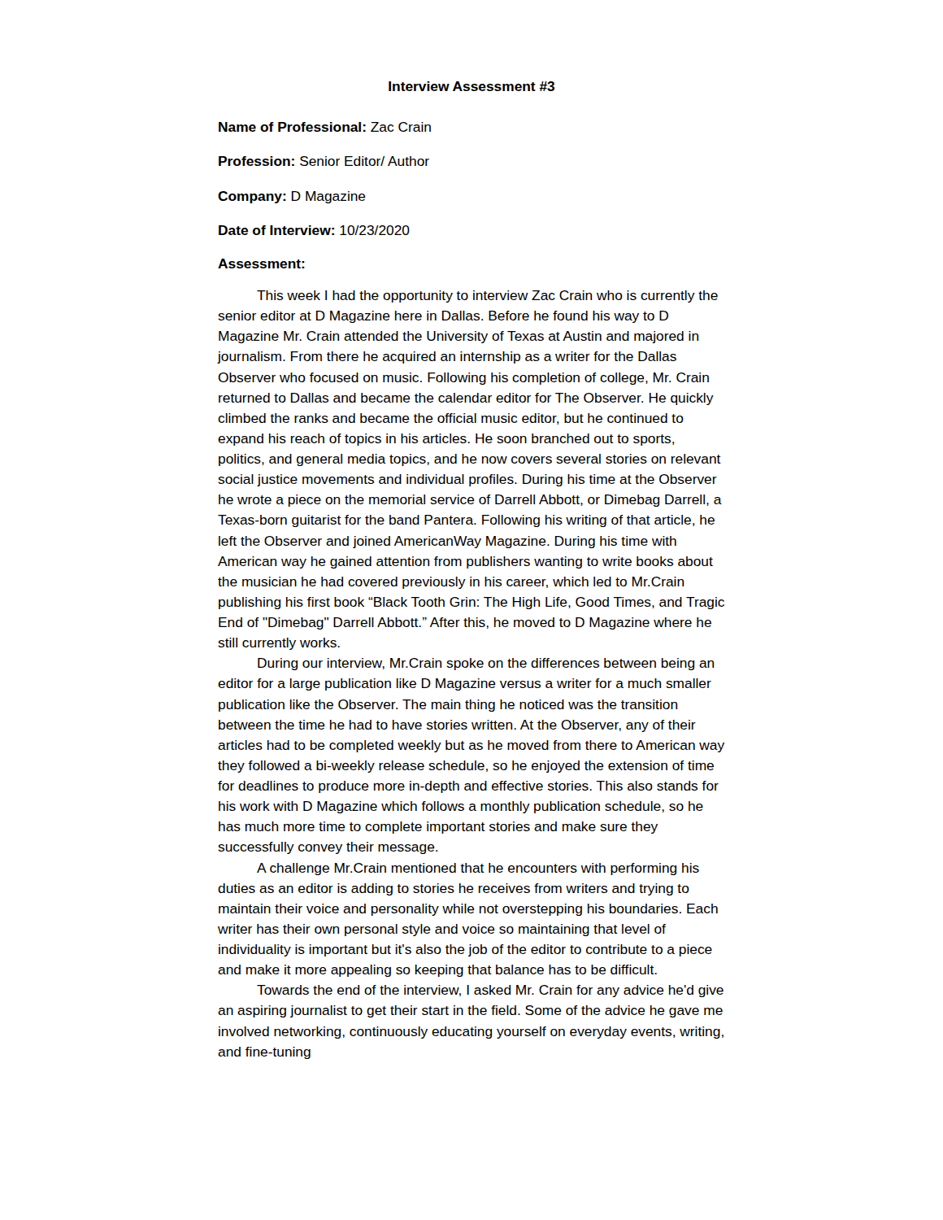Interview Assessment #3
Name of Professional: Zac Crain
Profession: Senior Editor/ Author
Company: D Magazine
Date of Interview: 10/23/2020
Assessment:
This week I had the opportunity to interview Zac Crain who is currently the senior editor at D Magazine here in Dallas. Before he found his way to D Magazine Mr. Crain attended the University of Texas at Austin and majored in journalism. From there he acquired an internship as a writer for the Dallas Observer who focused on music. Following his completion of college, Mr. Crain returned to Dallas and became the calendar editor for The Observer. He quickly climbed the ranks and became the official music editor, but he continued to expand his reach of topics in his articles. He soon branched out to sports, politics, and general media topics, and he now covers several stories on relevant social justice movements and individual profiles. During his time at the Observer he wrote a piece on the memorial service of Darrell Abbott, or Dimebag Darrell, a Texas-born guitarist for the band Pantera. Following his writing of that article, he left the Observer and joined AmericanWay Magazine. During his time with American way he gained attention from publishers wanting to write books about the musician he had covered previously in his career, which led to Mr.Crain publishing his first book “Black Tooth Grin: The High Life, Good Times, and Tragic End of "Dimebag" Darrell Abbott.” After this, he moved to D Magazine where he still currently works.
During our interview, Mr.Crain spoke on the differences between being an editor for a large publication like D Magazine versus a writer for a much smaller publication like the Observer. The main thing he noticed was the transition between the time he had to have stories written. At the Observer, any of their articles had to be completed weekly but as he moved from there to American way they followed a bi-weekly release schedule, so he enjoyed the extension of time for deadlines to produce more in-depth and effective stories. This also stands for his work with D Magazine which follows a monthly publication schedule, so he has much more time to complete important stories and make sure they successfully convey their message.
A challenge Mr.Crain mentioned that he encounters with performing his duties as an editor is adding to stories he receives from writers and trying to maintain their voice and personality while not overstepping his boundaries. Each writer has their own personal style and voice so maintaining that level of individuality is important but it's also the job of the editor to contribute to a piece and make it more appealing so keeping that balance has to be difficult.
Towards the end of the interview, I asked Mr. Crain for any advice he'd give an aspiring journalist to get their start in the field. Some of the advice he gave me involved networking, continuously educating yourself on everyday events, writing, and fine-tuning